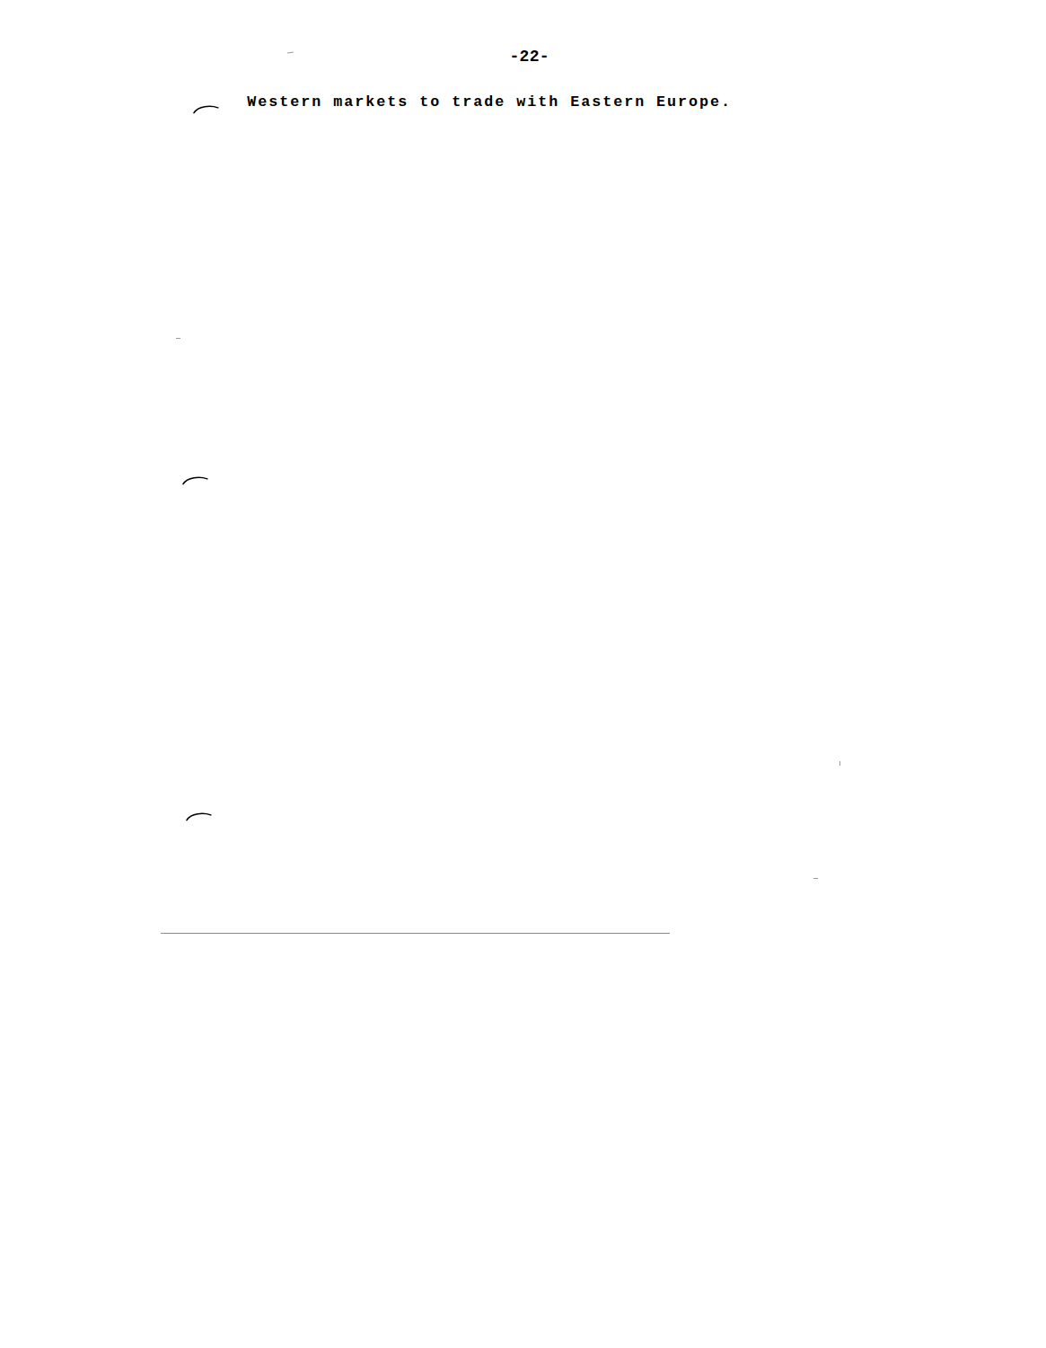-22-
Western markets to trade with Eastern Europe.